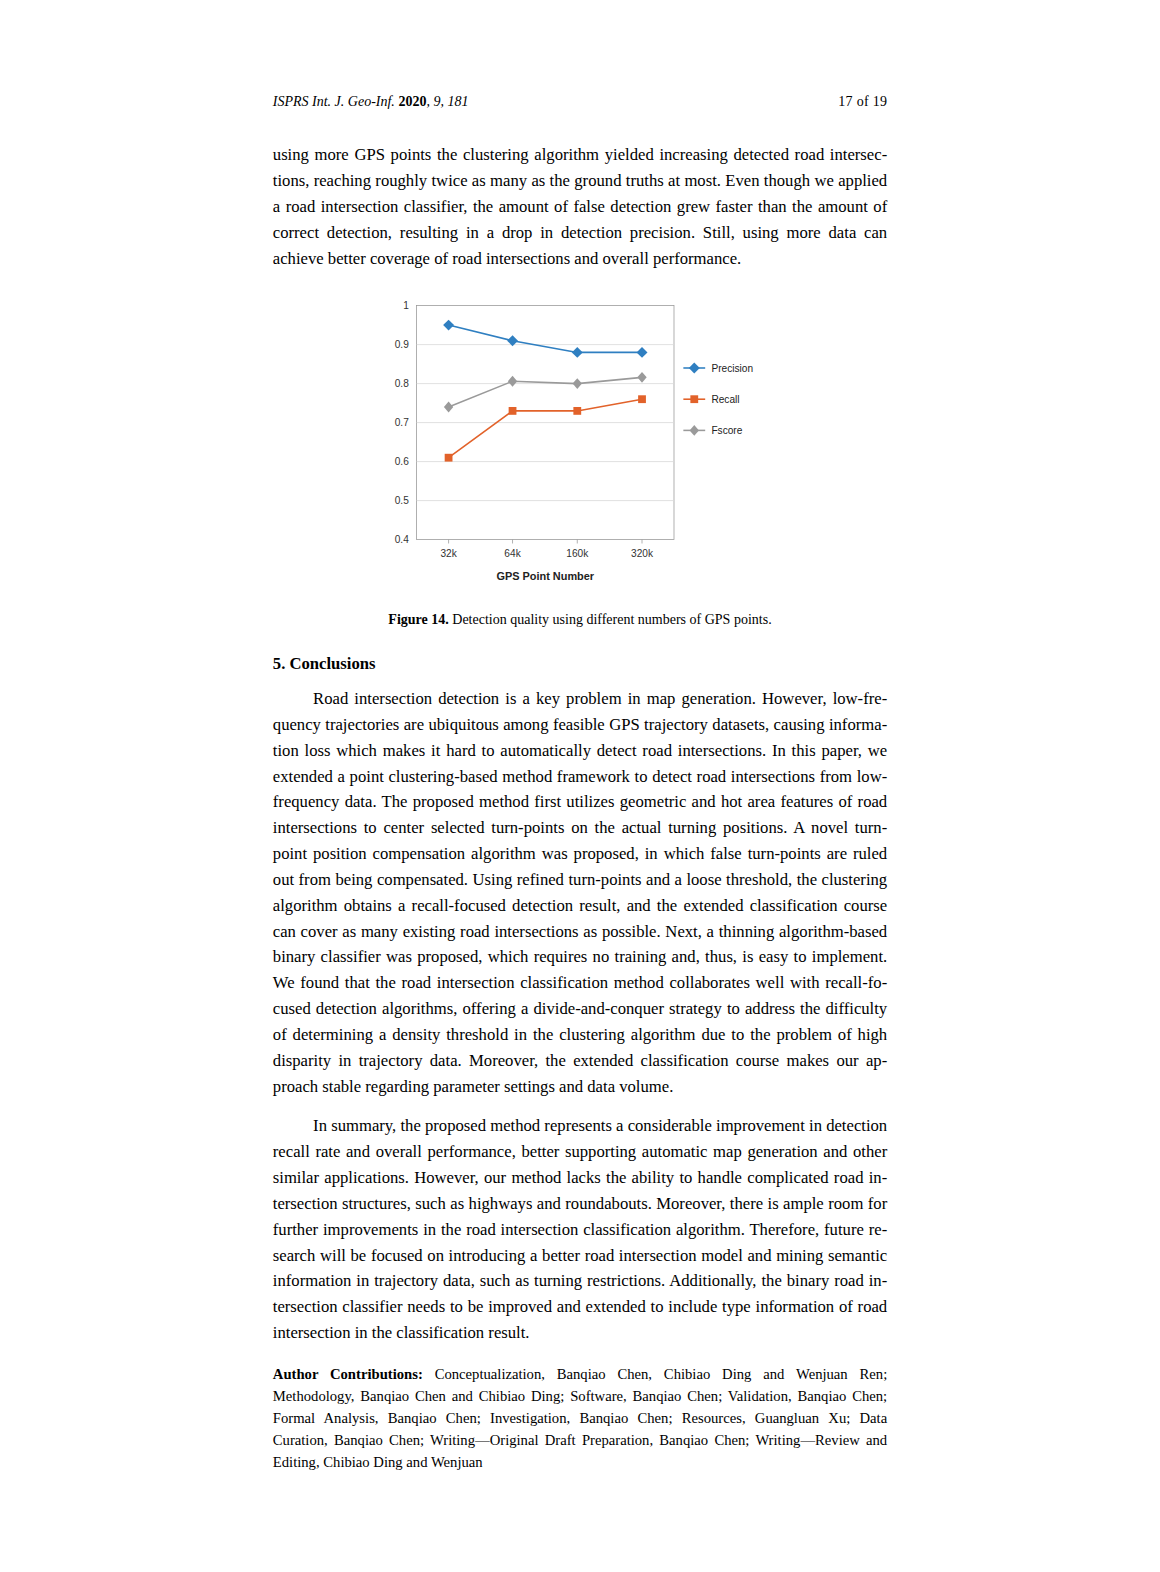ISPRS Int. J. Geo-Inf. 2020, 9, 181
17 of 19
using more GPS points the clustering algorithm yielded increasing detected road intersections, reaching roughly twice as many as the ground truths at most. Even though we applied a road intersection classifier, the amount of false detection grew faster than the amount of correct detection, resulting in a drop in detection precision. Still, using more data can achieve better coverage of road intersections and overall performance.
1 0.9 0.8 0.7 0.6 0.5 0.4 32k 64k 160k 320k GPS Point Number Precision Recall Fscore
Figure 14. Detection quality using different numbers of GPS points.
5. Conclusions
Road intersection detection is a key problem in map generation. However, low-frequency trajectories are ubiquitous among feasible GPS trajectory datasets, causing information loss which makes it hard to automatically detect road intersections. In this paper, we extended a point clustering-based method framework to detect road intersections from low-frequency data. The proposed method first utilizes geometric and hot area features of road intersections to center selected turn-points on the actual turning positions. A novel turn-point position compensation algorithm was proposed, in which false turn-points are ruled out from being compensated. Using refined turn-points and a loose threshold, the clustering algorithm obtains a recall-focused detection result, and the extended classification course can cover as many existing road intersections as possible. Next, a thinning algorithm-based binary classifier was proposed, which requires no training and, thus, is easy to implement. We found that the road intersection classification method collaborates well with recall-focused detection algorithms, offering a divide-and-conquer strategy to address the difficulty of determining a density threshold in the clustering algorithm due to the problem of high disparity in trajectory data. Moreover, the extended classification course makes our approach stable regarding parameter settings and data volume.
In summary, the proposed method represents a considerable improvement in detection recall rate and overall performance, better supporting automatic map generation and other similar applications. However, our method lacks the ability to handle complicated road intersection structures, such as highways and roundabouts. Moreover, there is ample room for further improvements in the road intersection classification algorithm. Therefore, future research will be focused on introducing a better road intersection model and mining semantic information in trajectory data, such as turning restrictions. Additionally, the binary road intersection classifier needs to be improved and extended to include type information of road intersection in the classification result.
Author Contributions: Conceptualization, Banqiao Chen, Chibiao Ding and Wenjuan Ren; Methodology, Banqiao Chen and Chibiao Ding; Software, Banqiao Chen; Validation, Banqiao Chen; Formal Analysis, Banqiao Chen; Investigation, Banqiao Chen; Resources, Guangluan Xu; Data Curation, Banqiao Chen; Writing—Original Draft Preparation, Banqiao Chen; Writing—Review and Editing, Chibiao Ding and Wenjuan